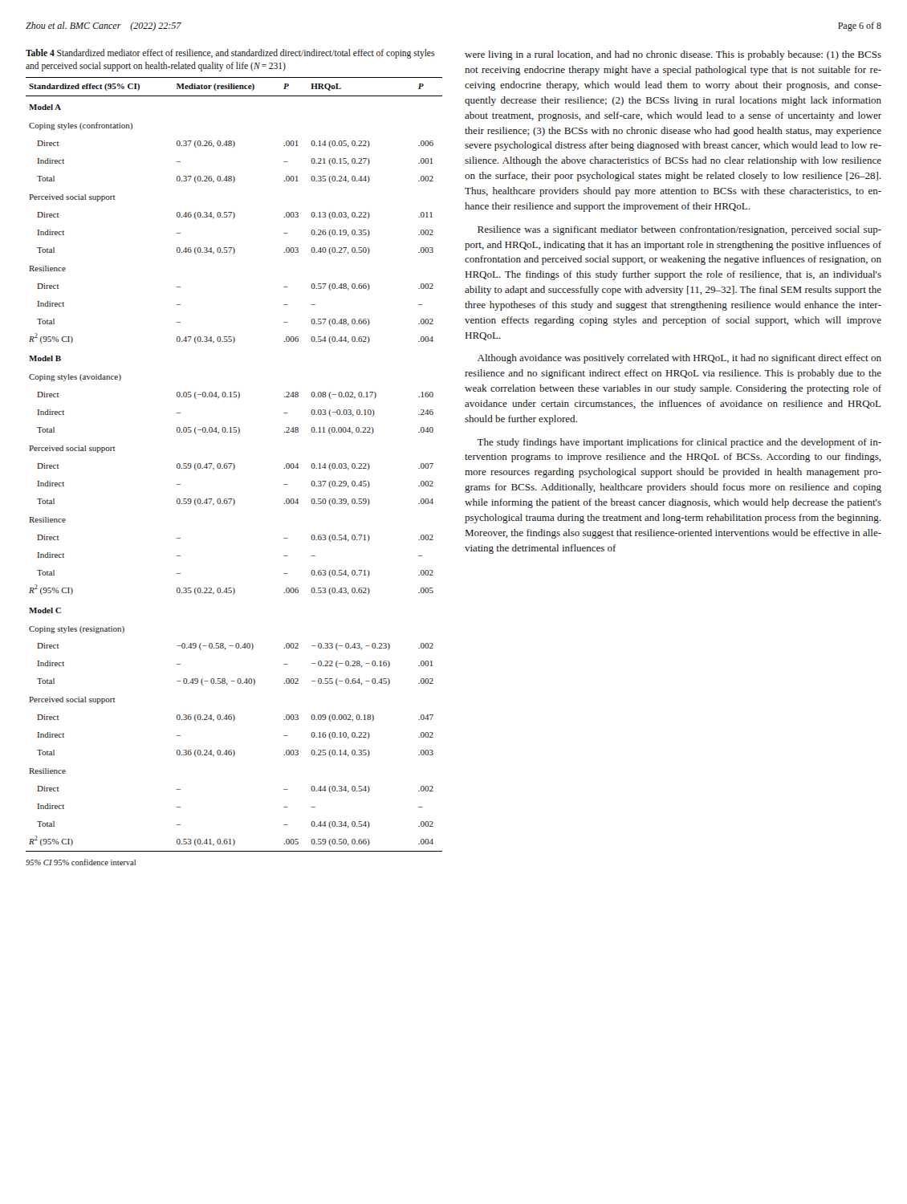Zhou et al. BMC Cancer (2022) 22:57
Page 6 of 8
Table 4 Standardized mediator effect of resilience, and standardized direct/indirect/total effect of coping styles and perceived social support on health-related quality of life ( N = 231)
| Standardized effect (95% CI) | Mediator (resilience) | P | HRQoL | P |
| --- | --- | --- | --- | --- |
| Model A |
| Coping styles (confrontation) |
| Direct | 0.37 (0.26, 0.48) | .001 | 0.14 (0.05, 0.22) | .006 |
| Indirect | – | – | 0.21 (0.15, 0.27) | .001 |
| Total | 0.37 (0.26, 0.48) | .001 | 0.35 (0.24, 0.44) | .002 |
| Perceived social support |
| Direct | 0.46 (0.34, 0.57) | .003 | 0.13 (0.03, 0.22) | .011 |
| Indirect | – | – | 0.26 (0.19, 0.35) | .002 |
| Total | 0.46 (0.34, 0.57) | .003 | 0.40 (0.27, 0.50) | .003 |
| Resilience |
| Direct | – | – | 0.57 (0.48, 0.66) | .002 |
| Indirect | – | – | – | – |
| Total | – | – | 0.57 (0.48, 0.66) | .002 |
| R 2 (95% CI) | 0.47 (0.34, 0.55) | .006 | 0.54 (0.44, 0.62) | .004 |
| Model B |
| Coping styles (avoidance) |
| Direct | 0.05 (−0.04, 0.15) | .248 | 0.08 (− 0.02, 0.17) | .160 |
| Indirect | – | – | 0.03 (−0.03, 0.10) | .246 |
| Total | 0.05 (−0.04, 0.15) | .248 | 0.11 (0.004, 0.22) | .040 |
| Perceived social support |
| Direct | 0.59 (0.47, 0.67) | .004 | 0.14 (0.03, 0.22) | .007 |
| Indirect | – | – | 0.37 (0.29, 0.45) | .002 |
| Total | 0.59 (0.47, 0.67) | .004 | 0.50 (0.39, 0.59) | .004 |
| Resilience |
| Direct | – | – | 0.63 (0.54, 0.71) | .002 |
| Indirect | – | – | – | – |
| Total | – | – | 0.63 (0.54, 0.71) | .002 |
| R 2 (95% CI) | 0.35 (0.22, 0.45) | .006 | 0.53 (0.43, 0.62) | .005 |
| Model C |
| Coping styles (resignation) |
| Direct | −0.49 (− 0.58, − 0.40) | .002 | − 0.33 (− 0.43, − 0.23) | .002 |
| Indirect | – | – | − 0.22 (− 0.28, − 0.16) | .001 |
| Total | − 0.49 (− 0.58, − 0.40) | .002 | − 0.55 (− 0.64, − 0.45) | .002 |
| Perceived social support |
| Direct | 0.36 (0.24, 0.46) | .003 | 0.09 (0.002, 0.18) | .047 |
| Indirect | – | – | 0.16 (0.10, 0.22) | .002 |
| Total | 0.36 (0.24, 0.46) | .003 | 0.25 (0.14, 0.35) | .003 |
| Resilience |
| Direct | – | – | 0.44 (0.34, 0.54) | .002 |
| Indirect | – | – | – | – |
| Total | – | – | 0.44 (0.34, 0.54) | .002 |
| R 2 (95% CI) | 0.53 (0.41, 0.61) | .005 | 0.59 (0.50, 0.66) | .004 |
95% CI 95% confidence interval
were living in a rural location, and had no chronic disease. This is probably because: (1) the BCSs not receiving endocrine therapy might have a special pathological type that is not suitable for receiving endocrine therapy, which would lead them to worry about their prognosis, and consequently decrease their resilience; (2) the BCSs living in rural locations might lack information about treatment, prognosis, and self-care, which would lead to a sense of uncertainty and lower their resilience; (3) the BCSs with no chronic disease who had good health status, may experience severe psychological distress after being diagnosed with breast cancer, which would lead to low resilience. Although the above characteristics of BCSs had no clear relationship with low resilience on the surface, their poor psychological states might be related closely to low resilience [26–28]. Thus, healthcare providers should pay more attention to BCSs with these characteristics, to enhance their resilience and support the improvement of their HRQoL.
Resilience was a significant mediator between confrontation/resignation, perceived social support, and HRQoL, indicating that it has an important role in strengthening the positive influences of confrontation and perceived social support, or weakening the negative influences of resignation, on HRQoL. The findings of this study further support the role of resilience, that is, an individual's ability to adapt and successfully cope with adversity [11, 29–32]. The final SEM results support the three hypotheses of this study and suggest that strengthening resilience would enhance the intervention effects regarding coping styles and perception of social support, which will improve HRQoL.
Although avoidance was positively correlated with HRQoL, it had no significant direct effect on resilience and no significant indirect effect on HRQoL via resilience. This is probably due to the weak correlation between these variables in our study sample. Considering the protecting role of avoidance under certain circumstances, the influences of avoidance on resilience and HRQoL should be further explored.
The study findings have important implications for clinical practice and the development of intervention programs to improve resilience and the HRQoL of BCSs. According to our findings, more resources regarding psychological support should be provided in health management programs for BCSs. Additionally, healthcare providers should focus more on resilience and coping while informing the patient of the breast cancer diagnosis, which would help decrease the patient's psychological trauma during the treatment and long-term rehabilitation process from the beginning. Moreover, the findings also suggest that resilience-oriented interventions would be effective in alleviating the detrimental influences of